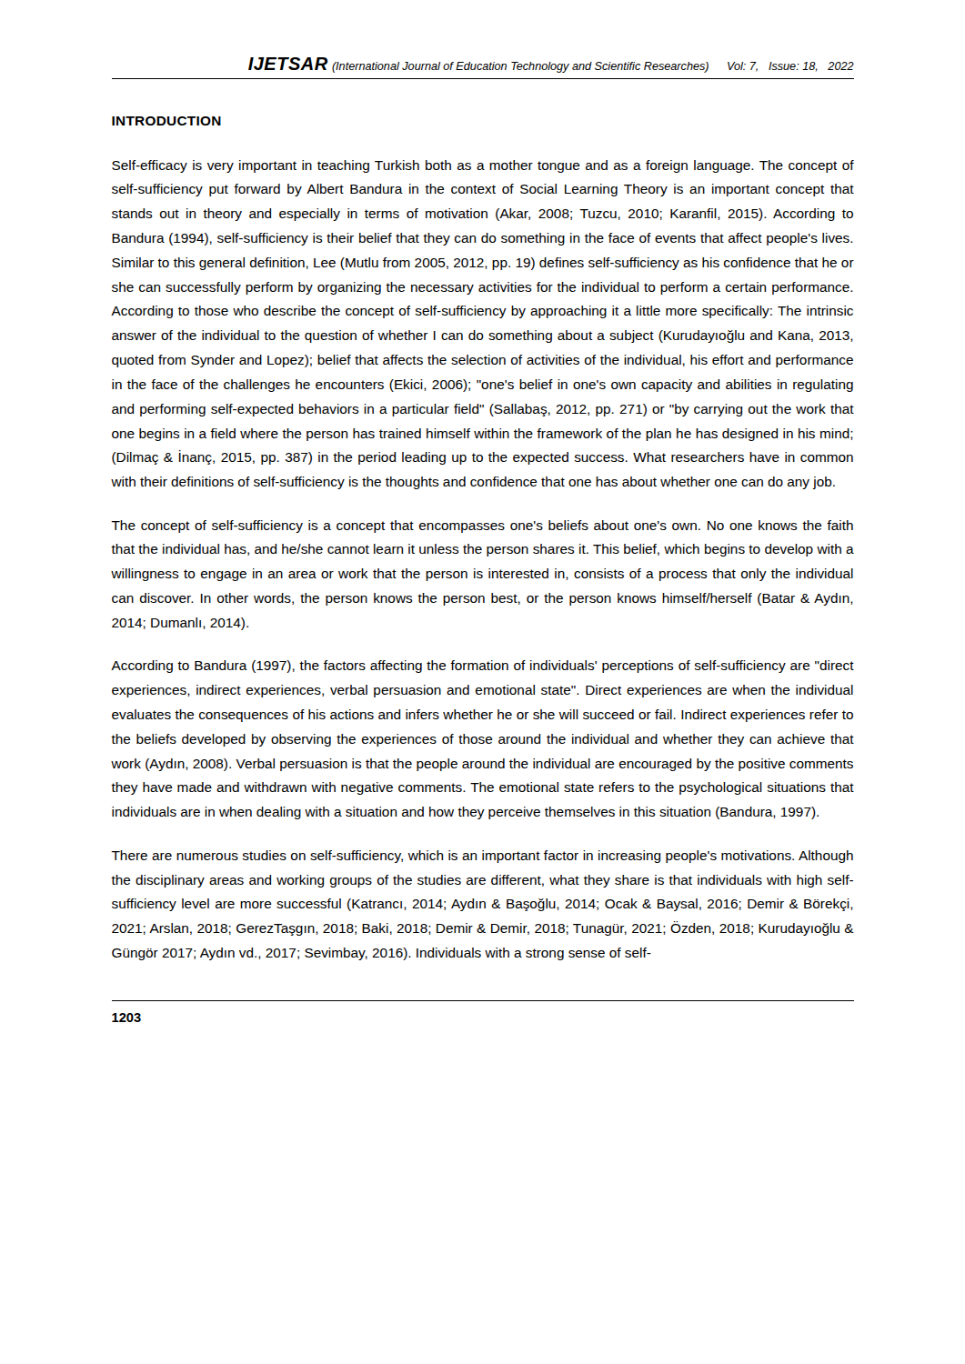IJETSAR (International Journal of Education Technology and Scientific Researches) Vol: 7, Issue: 18, 2022
INTRODUCTION
Self-efficacy is very important in teaching Turkish both as a mother tongue and as a foreign language. The concept of self-sufficiency put forward by Albert Bandura in the context of Social Learning Theory is an important concept that stands out in theory and especially in terms of motivation (Akar, 2008; Tuzcu, 2010; Karanfil, 2015). According to Bandura (1994), self-sufficiency is their belief that they can do something in the face of events that affect people's lives. Similar to this general definition, Lee (Mutlu from 2005, 2012, pp. 19) defines self-sufficiency as his confidence that he or she can successfully perform by organizing the necessary activities for the individual to perform a certain performance. According to those who describe the concept of self-sufficiency by approaching it a little more specifically: The intrinsic answer of the individual to the question of whether I can do something about a subject (Kurudayıoğlu and Kana, 2013, quoted from Synder and Lopez); belief that affects the selection of activities of the individual, his effort and performance in the face of the challenges he encounters (Ekici, 2006); "one's belief in one's own capacity and abilities in regulating and performing self-expected behaviors in a particular field" (Sallabaş, 2012, pp. 271) or "by carrying out the work that one begins in a field where the person has trained himself within the framework of the plan he has designed in his mind; (Dilmaç & İnanç, 2015, pp. 387) in the period leading up to the expected success. What researchers have in common with their definitions of self-sufficiency is the thoughts and confidence that one has about whether one can do any job.
The concept of self-sufficiency is a concept that encompasses one's beliefs about one's own. No one knows the faith that the individual has, and he/she cannot learn it unless the person shares it. This belief, which begins to develop with a willingness to engage in an area or work that the person is interested in, consists of a process that only the individual can discover. In other words, the person knows the person best, or the person knows himself/herself (Batar & Aydın, 2014; Dumanlı, 2014).
According to Bandura (1997), the factors affecting the formation of individuals' perceptions of self-sufficiency are "direct experiences, indirect experiences, verbal persuasion and emotional state". Direct experiences are when the individual evaluates the consequences of his actions and infers whether he or she will succeed or fail. Indirect experiences refer to the beliefs developed by observing the experiences of those around the individual and whether they can achieve that work (Aydın, 2008). Verbal persuasion is that the people around the individual are encouraged by the positive comments they have made and withdrawn with negative comments. The emotional state refers to the psychological situations that individuals are in when dealing with a situation and how they perceive themselves in this situation (Bandura, 1997).
There are numerous studies on self-sufficiency, which is an important factor in increasing people's motivations. Although the disciplinary areas and working groups of the studies are different, what they share is that individuals with high self-sufficiency level are more successful (Katrancı, 2014; Aydın & Başoğlu, 2014; Ocak & Baysal, 2016; Demir & Börekçi, 2021; Arslan, 2018; GerezTaşgın, 2018; Baki, 2018; Demir & Demir, 2018; Tunagür, 2021; Özden, 2018; Kurudayıoğlu & Güngör 2017; Aydın vd., 2017; Sevimbay, 2016). Individuals with a strong sense of self-
1203